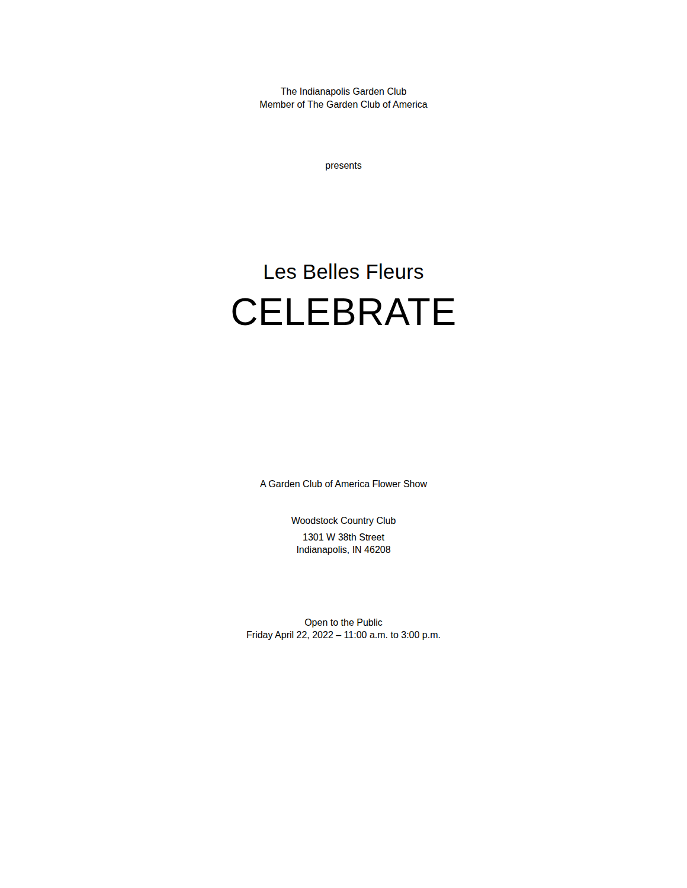The Indianapolis Garden Club
Member of The Garden Club of America
presents
Les Belles Fleurs
CELEBRATE
A Garden Club of America Flower Show
Woodstock Country Club
1301 W 38th Street
Indianapolis, IN 46208
Open to the Public
Friday April 22, 2022 – 11:00 a.m. to 3:00 p.m.